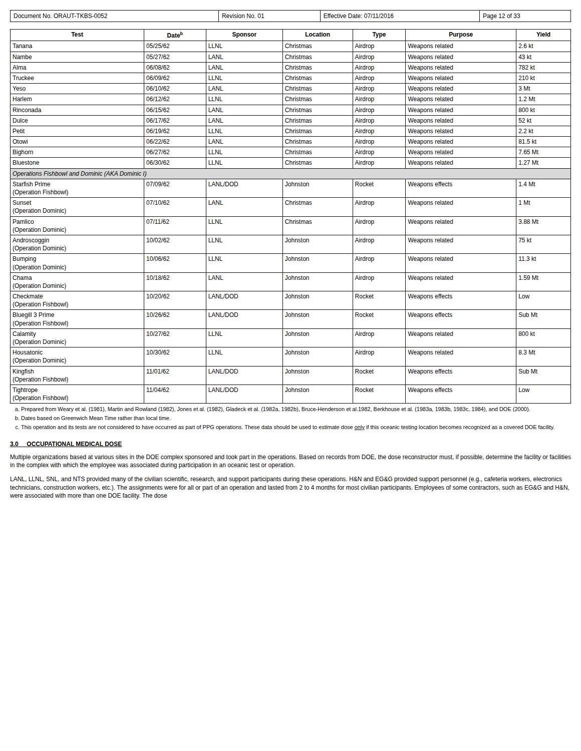| Document No. ORAUT-TKBS-0052 | Revision No. 01 | Effective Date: 07/11/2016 | Page 12 of 33 |
| Test | Date b | Sponsor | Location | Type | Purpose | Yield |
| --- | --- | --- | --- | --- | --- | --- |
| Tanana | 05/25/62 | LLNL | Christmas | Airdrop | Weapons related | 2.6 kt |
| Nambe | 05/27/62 | LANL | Christmas | Airdrop | Weapons related | 43 kt |
| Alma | 06/08/62 | LANL | Christmas | Airdrop | Weapons related | 782 kt |
| Truckee | 06/09/62 | LLNL | Christmas | Airdrop | Weapons related | 210 kt |
| Yeso | 06/10/62 | LANL | Christmas | Airdrop | Weapons related | 3 Mt |
| Harlem | 06/12/62 | LLNL | Christmas | Airdrop | Weapons related | 1.2 Mt |
| Rinconada | 06/15/62 | LANL | Christmas | Airdrop | Weapons related | 800 kt |
| Dulce | 06/17/62 | LANL | Christmas | Airdrop | Weapons related | 52 kt |
| Petit | 06/19/62 | LLNL | Christmas | Airdrop | Weapons related | 2.2 kt |
| Otowi | 06/22/62 | LANL | Christmas | Airdrop | Weapons related | 81.5 kt |
| Bighorn | 06/27/62 | LLNL | Christmas | Airdrop | Weapons related | 7.65 Mt |
| Bluestone | 06/30/62 | LLNL | Christmas | Airdrop | Weapons related | 1.27 Mt |
| Operations Fishbowl and Dominic (AKA Dominic I) |
| Starfish Prime (Operation Fishbowl) | 07/09/62 | LANL/DOD | Johnston | Rocket | Weapons effects | 1.4 Mt |
| Sunset (Operation Dominic) | 07/10/62 | LANL | Christmas | Airdrop | Weapons related | 1 Mt |
| Pamlico (Operation Dominic) | 07/11/62 | LLNL | Christmas | Airdrop | Weapons related | 3.88 Mt |
| Androscoggin (Operation Dominic) | 10/02/62 | LLNL | Johnston | Airdrop | Weapons related | 75 kt |
| Bumping (Operation Dominic) | 10/06/62 | LLNL | Johnston | Airdrop | Weapons related | 11.3 kt |
| Chama (Operation Dominic) | 10/18/62 | LANL | Johnston | Airdrop | Weapons related | 1.59 Mt |
| Checkmate (Operation Fishbowl) | 10/20/62 | LANL/DOD | Johnston | Rocket | Weapons effects | Low |
| Bluegill 3 Prime (Operation Fishbowl) | 10/26/62 | LANL/DOD | Johnston | Rocket | Weapons effects | Sub Mt |
| Calamity (Operation Dominic) | 10/27/62 | LLNL | Johnston | Airdrop | Weapons related | 800 kt |
| Housatonic (Operation Dominic) | 10/30/62 | LLNL | Johnston | Airdrop | Weapons related | 8.3 Mt |
| Kingfish (Operation Fishbowl) | 11/01/62 | LANL/DOD | Johnston | Rocket | Weapons effects | Sub Mt |
| Tightrope (Operation Fishbowl) | 11/04/62 | LANL/DOD | Johnston | Rocket | Weapons effects | Low |
Prepared from Weary et al. (1981), Martin and Rowland (1982), Jones et al. (1982), Gladeck et al. (1982a, 1982b), Bruce-Henderson et al.1982, Berkhouse et al. (1983a, 1983b, 1983c, 1984), and DOE (2000).
Dates based on Greenwich Mean Time rather than local time.
This operation and its tests are not considered to have occurred as part of PPG operations. These data should be used to estimate dose only if this oceanic testing location becomes recognized as a covered DOE facility.
3.0 OCCUPATIONAL MEDICAL DOSE
Multiple organizations based at various sites in the DOE complex sponsored and took part in the operations. Based on records from DOE, the dose reconstructor must, if possible, determine the facility or facilities in the complex with which the employee was associated during participation in an oceanic test or operation.
LANL, LLNL, SNL, and NTS provided many of the civilian scientific, research, and support participants during these operations. H&N and EG&G provided support personnel (e.g., cafeteria workers, electronics technicians, construction workers, etc.). The assignments were for all or part of an operation and lasted from 2 to 4 months for most civilian participants. Employees of some contractors, such as EG&G and H&N, were associated with more than one DOE facility. The dose